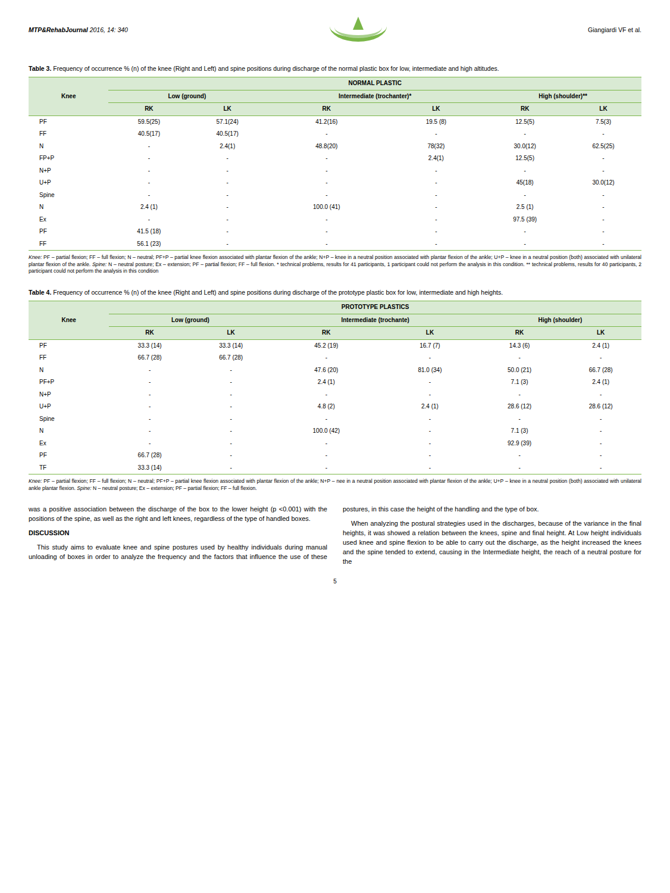MTP&RehabJournal 2016, 14: 340
Giangiardi VF et al.
Table 3. Frequency of occurrence % (n) of the knee (Right and Left) and spine positions during discharge of the normal plastic box for low, intermediate and high altitudes.
| Knee | NORMAL PLASTIC |
| --- | --- |
| Low (ground) | Intermediate (trochanter)* | High (shoulder)** |
| RK | LK | RK | LK | RK | LK |
| PF | 59.5(25) | 57.1(24) | 41.2(16) | 19.5 (8) | 12.5(5) | 7.5(3) |
| FF | 40.5(17) | 40.5(17) | - | - | - | - |
| N | - | 2.4(1) | 48.8(20) | 78(32) | 30.0(12) | 62.5(25) |
| FP+P | - | - | - | 2.4(1) | 12.5(5) | - |
| N+P | - | - | - | - | - | - |
| U+P | - | - | - | - | 45(18) | 30.0(12) |
| Spine | - | - | - | - | - | - |
| N | 2.4 (1) | - | 100.0 (41) | - | 2.5 (1) | - |
| Ex | - | - | - | - | 97.5 (39) | - |
| PF | 41.5 (18) | - | - | - | - | - |
| FF | 56.1 (23) | - | - | - | - | - |
Knee: PF – partial flexion; FF – full flexion; N – neutral; PF+P – partial knee flexion associated with plantar flexion of the ankle; N+P – knee in a neutral position associated with plantar flexion of the ankle; U+P – knee in a neutral position (both) associated with unilateral plantar flexion of the ankle. Spine: N – neutral posture; Ex – extension; PF – partial flexion; FF – full flexion. * technical problems, results for 41 participants, 1 participant could not perform the analysis in this condition. ** technical problems, results for 40 participants, 2 participant could not perform the analysis in this condition
Table 4. Frequency of occurrence % (n) of the knee (Right and Left) and spine positions during discharge of the prototype plastic box for low, intermediate and high heights.
| Knee | PROTOTYPE PLASTICS |
| --- | --- |
| Low (ground) | Intermediate (trochante) | High (shoulder) |
| RK | LK | RK | LK | RK | LK |
| PF | 33.3 (14) | 33.3 (14) | 45.2 (19) | 16.7 (7) | 14.3 (6) | 2.4 (1) |
| FF | 66.7 (28) | 66.7 (28) | - | - | - | - |
| N | - | - | 47.6 (20) | 81.0 (34) | 50.0 (21) | 66.7 (28) |
| PF+P | - | - | 2.4 (1) | - | 7.1 (3) | 2.4 (1) |
| N+P | - | - | - | - | - | - |
| U+P | - | - | 4.8 (2) | 2.4 (1) | 28.6 (12) | 28.6 (12) |
| Spine | - | - | - | - | - | - |
| N | - | - | 100.0 (42) | - | 7.1 (3) | - |
| Ex | - | - | - | - | 92.9 (39) | - |
| PF | 66.7 (28) | - | - | - | - | - |
| TF | 33.3 (14) | - | - | - | - | - |
Knee: PF – partial flexion; FF – full flexion; N – neutral; PF+P – partial knee flexion associated with plantar flexion of the ankle; N+P – nee in a neutral position associated with plantar flexion of the ankle; U+P – knee in a neutral position (both) associated with unilateral ankle plantar flexion. Spine: N – neutral posture; Ex – extension; PF – partial flexion; FF – full flexion.
was a positive association between the discharge of the box to the lower height (p <0.001) with the positions of the spine, as well as the right and left knees, regardless of the type of handled boxes.
DISCUSSION
This study aims to evaluate knee and spine postures used by healthy individuals during manual unloading of boxes in order to analyze the frequency and the factors that influence the use of these postures, in this case the height of the handling and the type of box.
When analyzing the postural strategies used in the discharges, because of the variance in the final heights, it was showed a relation between the knees, spine and final height. At Low height individuals used knee and spine flexion to be able to carry out the discharge, as the height increased the knees and the spine tended to extend, causing in the Intermediate height, the reach of a neutral posture for the
5